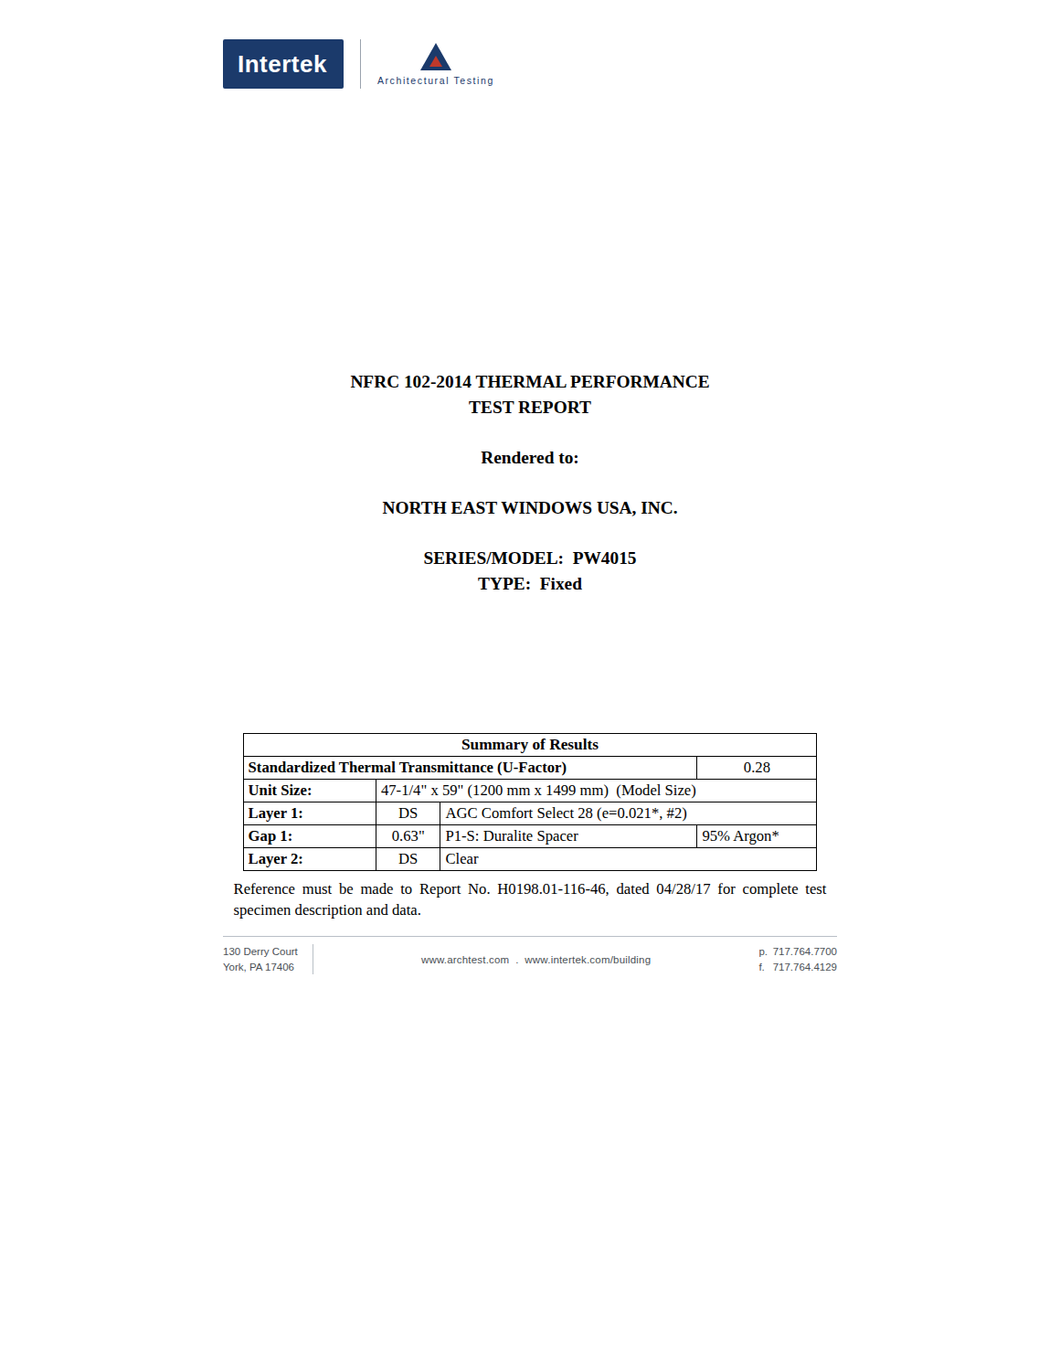Intertek
Architectural Testing
NFRC 102-2014 THERMAL PERFORMANCE
TEST REPORT
Rendered to:
NORTH EAST WINDOWS USA, INC.
SERIES/MODEL: PW4015
TYPE: Fixed
| Summary of Results |
| Standardized Thermal Transmittance (U-Factor) | 0.28 |
| Unit Size: | 47-1/4" x 59" (1200 mm x 1499 mm) (Model Size) |
| Layer 1: | DS | AGC Comfort Select 28 (e=0.021*, #2) |
| Gap 1: | 0.63" | P1-S: Duralite Spacer | 95% Argon* |
| Layer 2: | DS | Clear |
Reference must be made to Report No. H0198.01-116-46, dated 04/28/17 for complete test specimen description and data.
130 Derry Court
York, PA 17406
www.archtest.com . www.intertek.com/building
p. 717.764.7700
f. 717.764.4129